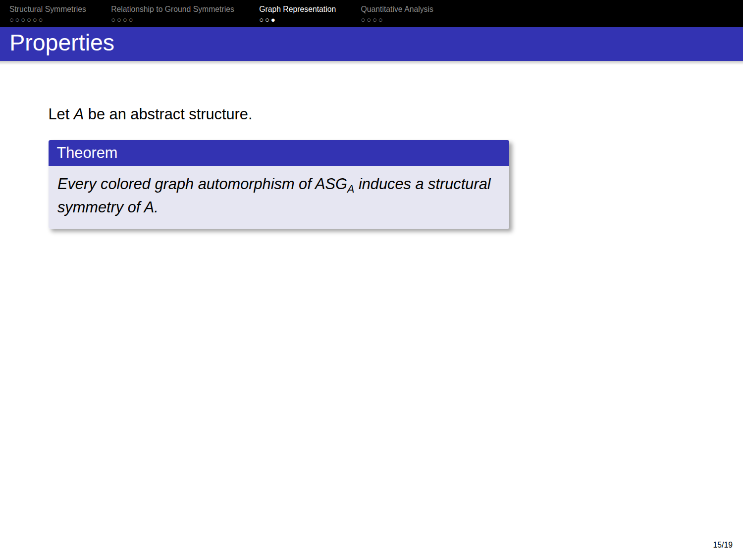Structural Symmetries
○○○○○○
Relationship to Ground Symmetries
○○○○
Graph Representation
○○●
Quantitative Analysis
○○○○
Properties
Let A be an abstract structure.
Theorem
Every colored graph automorphism of ASGA induces a structural symmetry of A.
15/19